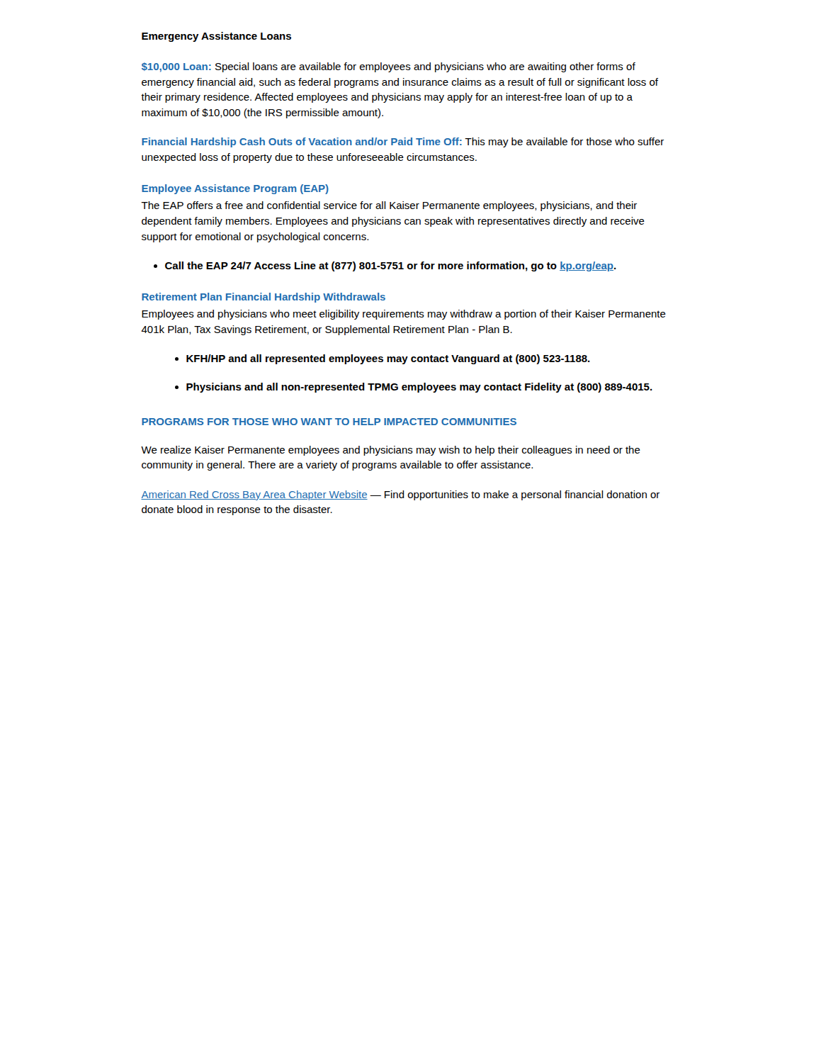Emergency Assistance Loans
$10,000 Loan: Special loans are available for employees and physicians who are awaiting other forms of emergency financial aid, such as federal programs and insurance claims as a result of full or significant loss of their primary residence. Affected employees and physicians may apply for an interest-free loan of up to a maximum of $10,000 (the IRS permissible amount).
Financial Hardship Cash Outs of Vacation and/or Paid Time Off: This may be available for those who suffer unexpected loss of property due to these unforeseeable circumstances.
Employee Assistance Program (EAP)
The EAP offers a free and confidential service for all Kaiser Permanente employees, physicians, and their dependent family members. Employees and physicians can speak with representatives directly and receive support for emotional or psychological concerns.
Call the EAP 24/7 Access Line at (877) 801-5751 or for more information, go to kp.org/eap.
Retirement Plan Financial Hardship Withdrawals
Employees and physicians who meet eligibility requirements may withdraw a portion of their Kaiser Permanente 401k Plan, Tax Savings Retirement, or Supplemental Retirement Plan - Plan B.
KFH/HP and all represented employees may contact Vanguard at (800) 523-1188.
Physicians and all non-represented TPMG employees may contact Fidelity at (800) 889-4015.
PROGRAMS FOR THOSE WHO WANT TO HELP IMPACTED COMMUNITIES
We realize Kaiser Permanente employees and physicians may wish to help their colleagues in need or the community in general. There are a variety of programs available to offer assistance.
American Red Cross Bay Area Chapter Website — Find opportunities to make a personal financial donation or donate blood in response to the disaster.